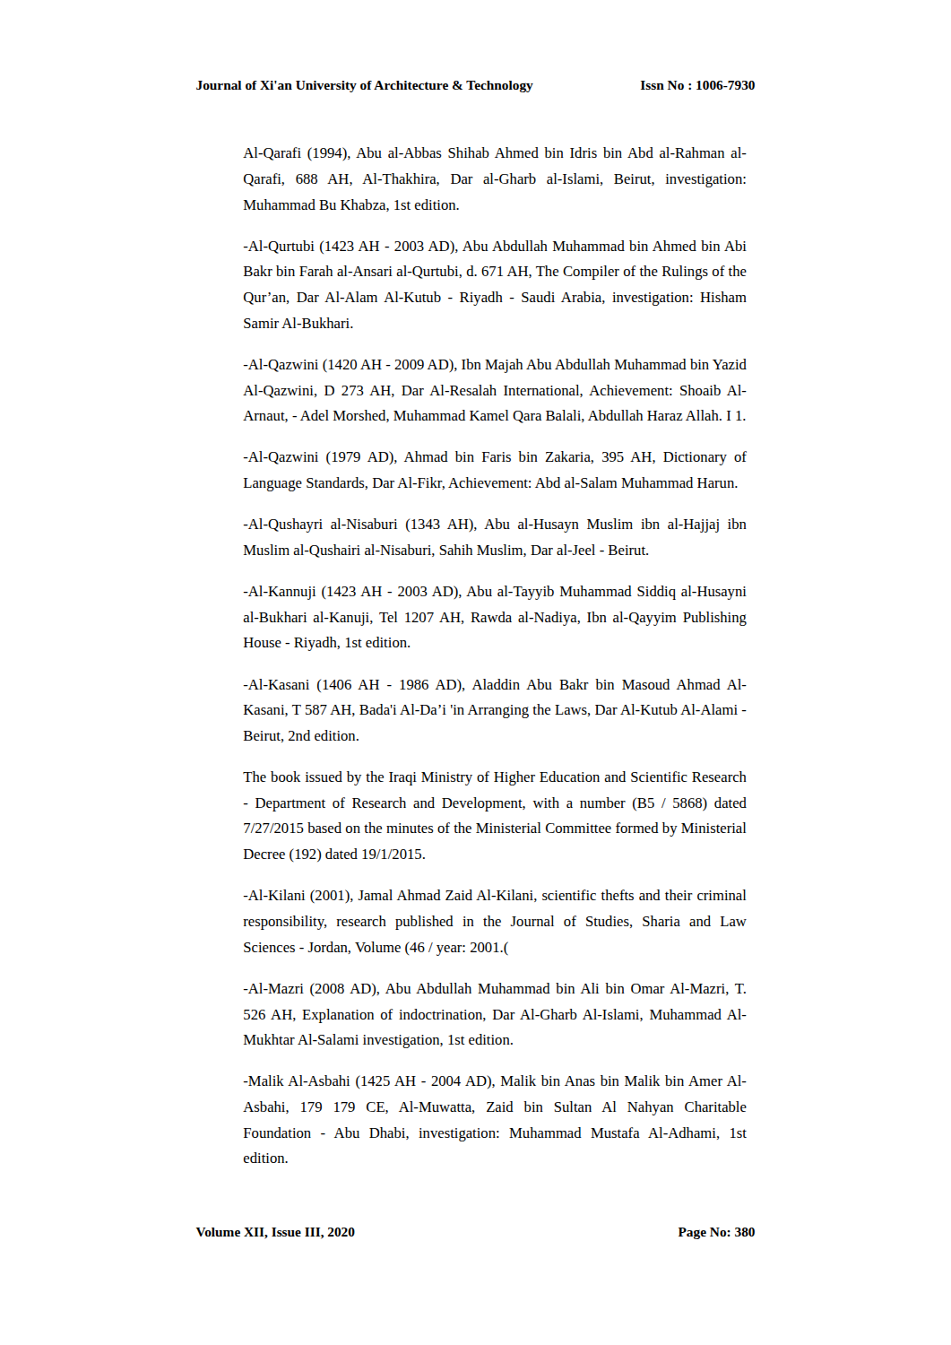Journal of Xi'an University of Architecture & Technology Issn No : 1006-7930
Al-Qarafi (1994), Abu al-Abbas Shihab Ahmed bin Idris bin Abd al-Rahman al-Qarafi, 688 AH, Al-Thakhira, Dar al-Gharb al-Islami, Beirut, investigation: Muhammad Bu Khabza, 1st edition.
-Al-Qurtubi (1423 AH - 2003 AD), Abu Abdullah Muhammad bin Ahmed bin Abi Bakr bin Farah al-Ansari al-Qurtubi, d. 671 AH, The Compiler of the Rulings of the Qur’an, Dar Al-Alam Al-Kutub - Riyadh - Saudi Arabia, investigation: Hisham Samir Al-Bukhari.
-Al-Qazwini (1420 AH - 2009 AD), Ibn Majah Abu Abdullah Muhammad bin Yazid Al-Qazwini, D 273 AH, Dar Al-Resalah International, Achievement: Shoaib Al-Arnaut, - Adel Morshed, Muhammad Kamel Qara Balali, Abdullah Haraz Allah. I 1.
-Al-Qazwini (1979 AD), Ahmad bin Faris bin Zakaria, 395 AH, Dictionary of Language Standards, Dar Al-Fikr, Achievement: Abd al-Salam Muhammad Harun.
-Al-Qushayri al-Nisaburi (1343 AH), Abu al-Husayn Muslim ibn al-Hajjaj ibn Muslim al-Qushairi al-Nisaburi, Sahih Muslim, Dar al-Jeel - Beirut.
-Al-Kannuji (1423 AH - 2003 AD), Abu al-Tayyib Muhammad Siddiq al-Husayni al-Bukhari al-Kanuji, Tel 1207 AH, Rawda al-Nadiya, Ibn al-Qayyim Publishing House - Riyadh, 1st edition.
-Al-Kasani (1406 AH - 1986 AD), Aladdin Abu Bakr bin Masoud Ahmad Al-Kasani, T 587 AH, Bada'i Al-Da’i 'in Arranging the Laws, Dar Al-Kutub Al-Alami - Beirut, 2nd edition.
The book issued by the Iraqi Ministry of Higher Education and Scientific Research - Department of Research and Development, with a number (B5 / 5868) dated 7/27/2015 based on the minutes of the Ministerial Committee formed by Ministerial Decree (192) dated 19/1/2015.
-Al-Kilani (2001), Jamal Ahmad Zaid Al-Kilani, scientific thefts and their criminal responsibility, research published in the Journal of Studies, Sharia and Law Sciences - Jordan, Volume (46 / year: 2001.(
-Al-Mazri (2008 AD), Abu Abdullah Muhammad bin Ali bin Omar Al-Mazri, T. 526 AH, Explanation of indoctrination, Dar Al-Gharb Al-Islami, Muhammad Al-Mukhtar Al-Salami investigation, 1st edition.
-Malik Al-Asbahi (1425 AH - 2004 AD), Malik bin Anas bin Malik bin Amer Al-Asbahi, 179 179 CE, Al-Muwatta, Zaid bin Sultan Al Nahyan Charitable Foundation - Abu Dhabi, investigation: Muhammad Mustafa Al-Adhami, 1st edition.
Volume XII, Issue III, 2020 Page No: 380